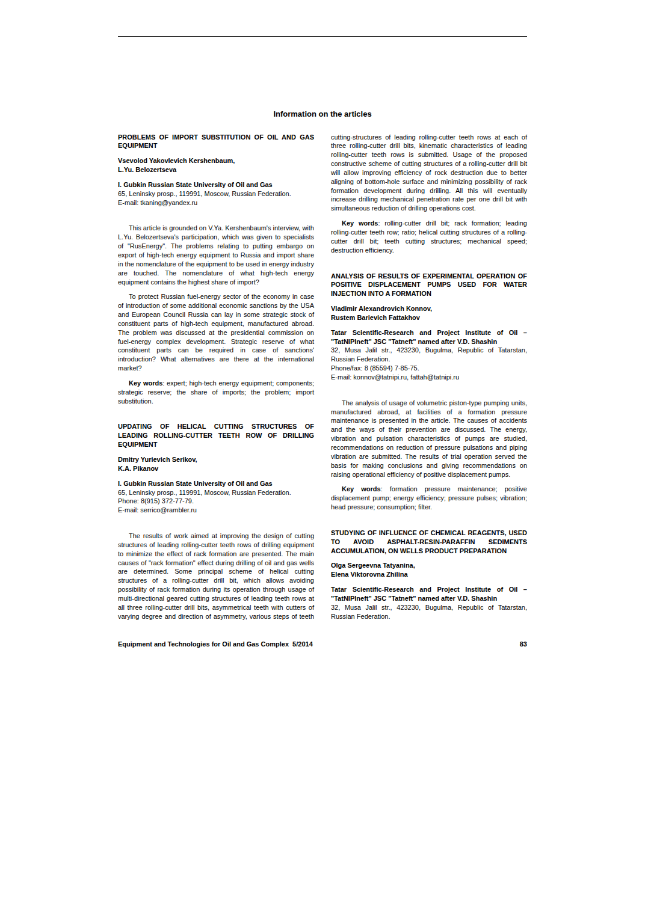Information on the articles
Problems of import substitution of oil and gas equipment
Vsevolod Yakovlevich Kershenbaum,
L.Yu. Belozertseva
I. Gubkin Russian State University of Oil and Gas
65, Leninsky prosp., 119991, Moscow, Russian Federation.
E-mail: tkaning@yandex.ru
This article is grounded on V.Ya. Kershenbaum's interview, with L.Yu. Belozertseva's participation, which was given to specialists of "RusEnergy". The problems relating to putting embargo on export of high-tech energy equipment to Russia and import share in the nomenclature of the equipment to be used in energy industry are touched. The nomenclature of what high-tech energy equipment contains the highest share of import?
To protect Russian fuel-energy sector of the economy in case of introduction of some additional economic sanctions by the USA and European Council Russia can lay in some strategic stock of constituent parts of high-tech equipment, manufactured abroad. The problem was discussed at the presidential commission on fuel-energy complex development. Strategic reserve of what constituent parts can be required in case of sanctions' introduction? What alternatives are there at the international market?
Key words: expert; high-tech energy equipment; components; strategic reserve; the share of imports; the problem; import substitution.
Updating of helical cutting structures of leading rolling-cutter teeth row of drilling equipment
Dmitry Yurievich Serikov,
K.A. Pikanov
I. Gubkin Russian State University of Oil and Gas
65, Leninsky prosp., 119991, Moscow, Russian Federation.
Phone: 8(915) 372-77-79.
E-mail: serrico@rambler.ru
The results of work aimed at improving the design of cutting structures of leading rolling-cutter teeth rows of drilling equipment to minimize the effect of rack formation are presented. The main causes of "rack formation" effect during drilling of oil and gas wells are determined. Some principal scheme of helical cutting structures of a rolling-cutter drill bit, which allows avoiding possibility of rack formation during its operation through usage of multi-directional geared cutting structures of leading teeth rows at all three rolling-cutter drill bits, asymmetrical teeth with cutters of varying degree and direction of asymmetry, various steps of teeth cutting-structures of leading rolling-cutter teeth rows at each of three rolling-cutter drill bits, kinematic characteristics of leading rolling-cutter teeth rows is submitted. Usage of the proposed constructive scheme of cutting structures of a rolling-cutter drill bit will allow improving efficiency of rock destruction due to better aligning of bottom-hole surface and minimizing possibility of rack formation development during drilling. All this will eventually increase drilling mechanical penetration rate per one drill bit with simultaneous reduction of drilling operations cost.
Key words: rolling-cutter drill bit; rack formation; leading rolling-cutter teeth row; ratio; helical cutting structures of a rolling-cutter drill bit; teeth cutting structures; mechanical speed; destruction efficiency.
Analysis of results of experimental operation of positive displacement pumps used for water injection into a formation
Vladimir Alexandrovich Konnov,
Rustem Barievich Fattakhov
Tatar Scientific-Research and Project Institute of Oil – "TatNIPIneft" JSC "Tatneft" named after V.D. Shashin
32, Musa Jalil str., 423230, Bugulma, Republic of Tatarstan, Russian Federation.
Phone/fax: 8 (85594) 7-85-75.
E-mail: konnov@tatnipi.ru, fattah@tatnipi.ru
The analysis of usage of volumetric piston-type pumping units, manufactured abroad, at facilities of a formation pressure maintenance is presented in the article. The causes of accidents and the ways of their prevention are discussed. The energy, vibration and pulsation characteristics of pumps are studied, recommendations on reduction of pressure pulsations and piping vibration are submitted. The results of trial operation served the basis for making conclusions and giving recommendations on raising operational efficiency of positive displacement pumps.
Key words: formation pressure maintenance; positive displacement pump; energy efficiency; pressure pulses; vibration; head pressure; consumption; filter.
Studying of influence of chemical reagents, used to avoid asphalt-resin-paraffin sediments accumulation, on wells product preparation
Olga Sergeevna Tatyanina,
Elena Viktorovna Zhilina
Tatar Scientific-Research and Project Institute of Oil – "TatNIPIneft" JSC "Tatneft" named after V.D. Shashin
32, Musa Jalil str., 423230, Bugulma, Republic of Tatarstan, Russian Federation.
Equipment and Technologies for Oil and Gas Complex 5/2014 83